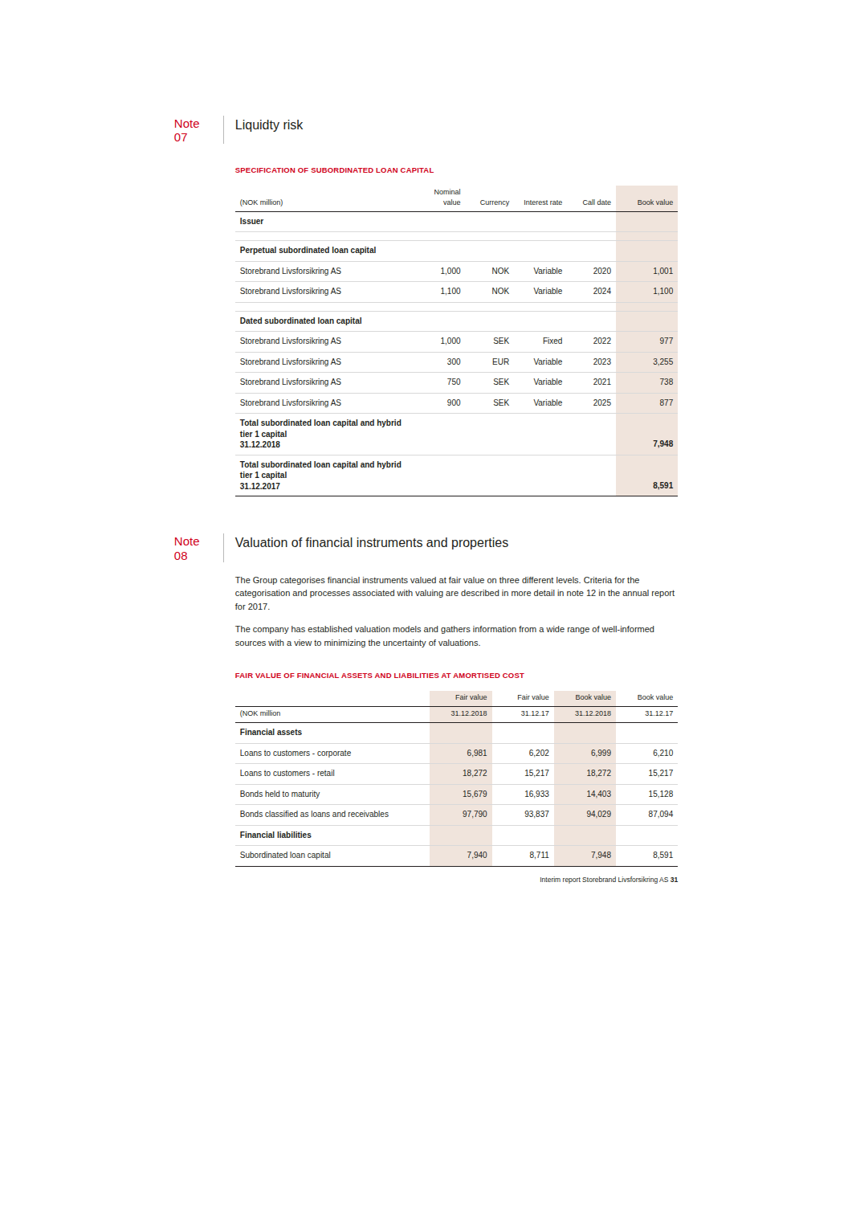Note 07
Liquidty risk
Specification of subordinated loan capital
| (NOK million) | Nominal value | Currency | Interest rate | Call date | Book value |
| --- | --- | --- | --- | --- | --- |
| Issuer | | | | | |
| Perpetual subordinated loan capital | | | | | |
| Storebrand Livsforsikring AS | 1,000 | NOK | Variable | 2020 | 1,001 |
| Storebrand Livsforsikring AS | 1,100 | NOK | Variable | 2024 | 1,100 |
| Dated subordinated loan capital | | | | | |
| Storebrand Livsforsikring AS | 1,000 | SEK | Fixed | 2022 | 977 |
| Storebrand Livsforsikring AS | 300 | EUR | Variable | 2023 | 3,255 |
| Storebrand Livsforsikring AS | 750 | SEK | Variable | 2021 | 738 |
| Storebrand Livsforsikring AS | 900 | SEK | Variable | 2025 | 877 |
| Total subordinated loan capital and hybrid tier 1 capital 31.12.2018 | | | | | 7,948 |
| Total subordinated loan capital and hybrid tier 1 capital 31.12.2017 | | | | | 8,591 |
Note 08
Valuation of financial instruments and properties
The Group categorises financial instruments valued at fair value on three different levels. Criteria for the categorisation and processes associated with valuing are described in more detail in note 12 in the annual report for 2017.
The company has established valuation models and gathers information from a wide range of well-informed sources with a view to minimizing the uncertainty of valuations.
Fair value of financial assets and liabilities at amortised cost
| | Fair value | Fair value | Book value | Book value |
| --- | --- | --- | --- | --- |
| (NOK million | 31.12.2018 | 31.12.17 | 31.12.2018 | 31.12.17 |
| Financial assets | | | | |
| Loans to customers - corporate | 6,981 | 6,202 | 6,999 | 6,210 |
| Loans to customers - retail | 18,272 | 15,217 | 18,272 | 15,217 |
| Bonds held to maturity | 15,679 | 16,933 | 14,403 | 15,128 |
| Bonds classified as loans and receivables | 97,790 | 93,837 | 94,029 | 87,094 |
| Financial liabilities | | | | |
| Subordinated loan capital | 7,940 | 8,711 | 7,948 | 8,591 |
Interim report Storebrand Livsforsikring AS 31